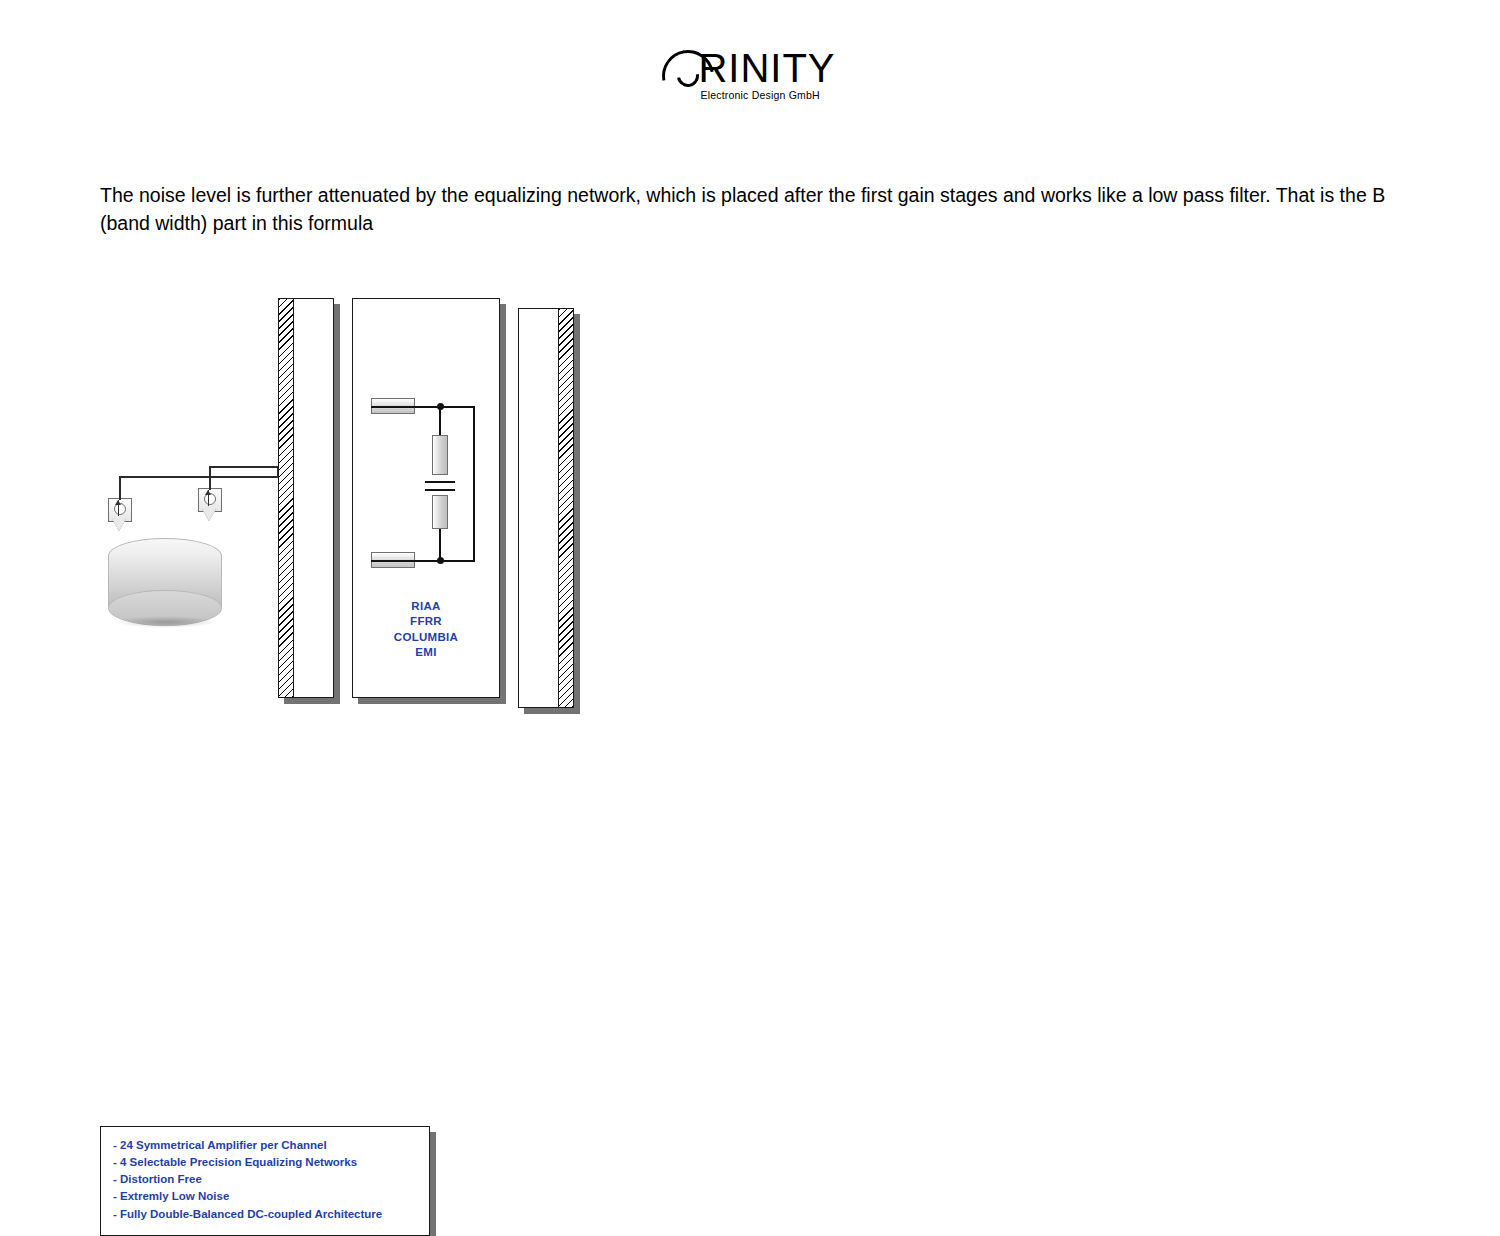RINITY
Electronic Design GmbH
The noise level is further attenuated by the equalizing network, which is placed after the first gain stages and works like a low pass filter. That is the B (band width) part in this formula
RIAA
FFRR
COLUMBIA
EMI
24 Symmetrical Amplifier per Channel
4 Selectable Precision Equalizing Networks
Distortion Free
Extremly Low Noise
Fully Double-Balanced DC-coupled Architecture